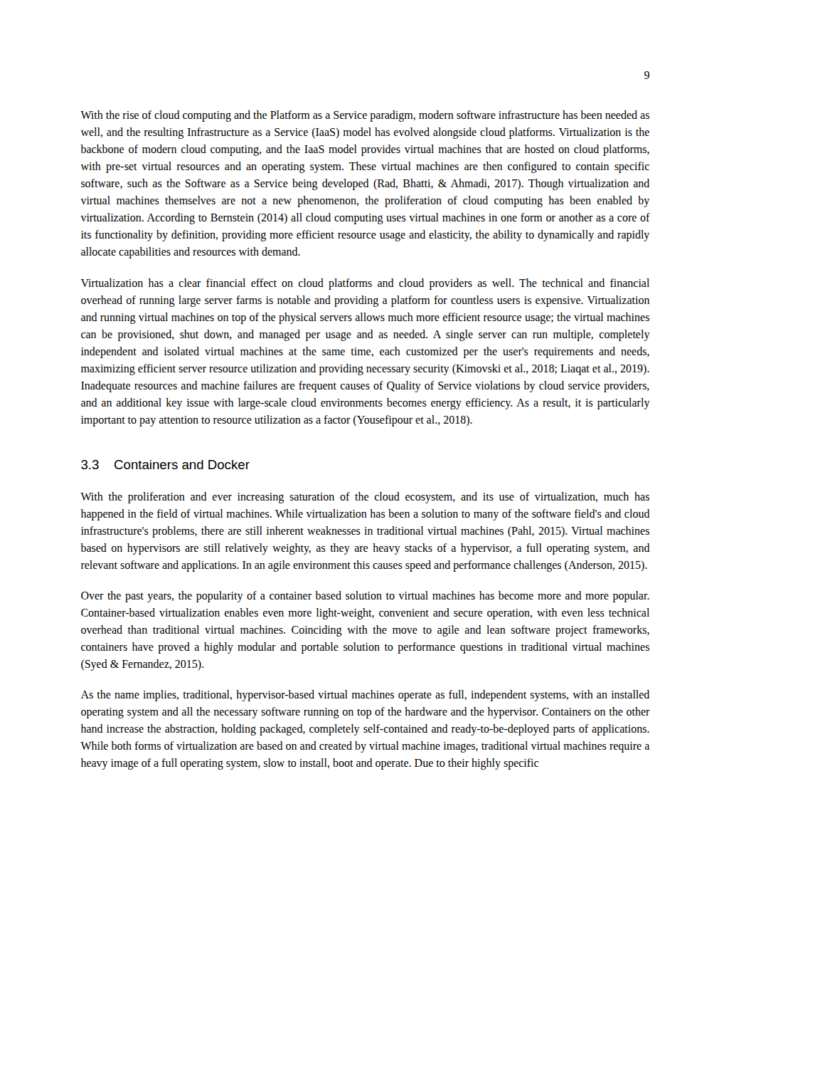9
With the rise of cloud computing and the Platform as a Service paradigm, modern software infrastructure has been needed as well, and the resulting Infrastructure as a Service (IaaS) model has evolved alongside cloud platforms. Virtualization is the backbone of modern cloud computing, and the IaaS model provides virtual machines that are hosted on cloud platforms, with pre-set virtual resources and an operating system. These virtual machines are then configured to contain specific software, such as the Software as a Service being developed (Rad, Bhatti, & Ahmadi, 2017). Though virtualization and virtual machines themselves are not a new phenomenon, the proliferation of cloud computing has been enabled by virtualization. According to Bernstein (2014) all cloud computing uses virtual machines in one form or another as a core of its functionality by definition, providing more efficient resource usage and elasticity, the ability to dynamically and rapidly allocate capabilities and resources with demand.
Virtualization has a clear financial effect on cloud platforms and cloud providers as well. The technical and financial overhead of running large server farms is notable and providing a platform for countless users is expensive. Virtualization and running virtual machines on top of the physical servers allows much more efficient resource usage; the virtual machines can be provisioned, shut down, and managed per usage and as needed. A single server can run multiple, completely independent and isolated virtual machines at the same time, each customized per the user's requirements and needs, maximizing efficient server resource utilization and providing necessary security (Kimovski et al., 2018; Liaqat et al., 2019). Inadequate resources and machine failures are frequent causes of Quality of Service violations by cloud service providers, and an additional key issue with large-scale cloud environments becomes energy efficiency. As a result, it is particularly important to pay attention to resource utilization as a factor (Yousefipour et al., 2018).
3.3 Containers and Docker
With the proliferation and ever increasing saturation of the cloud ecosystem, and its use of virtualization, much has happened in the field of virtual machines. While virtualization has been a solution to many of the software field's and cloud infrastructure's problems, there are still inherent weaknesses in traditional virtual machines (Pahl, 2015). Virtual machines based on hypervisors are still relatively weighty, as they are heavy stacks of a hypervisor, a full operating system, and relevant software and applications. In an agile environment this causes speed and performance challenges (Anderson, 2015).
Over the past years, the popularity of a container based solution to virtual machines has become more and more popular. Container-based virtualization enables even more light-weight, convenient and secure operation, with even less technical overhead than traditional virtual machines. Coinciding with the move to agile and lean software project frameworks, containers have proved a highly modular and portable solution to performance questions in traditional virtual machines (Syed & Fernandez, 2015).
As the name implies, traditional, hypervisor-based virtual machines operate as full, independent systems, with an installed operating system and all the necessary software running on top of the hardware and the hypervisor. Containers on the other hand increase the abstraction, holding packaged, completely self-contained and ready-to-be-deployed parts of applications. While both forms of virtualization are based on and created by virtual machine images, traditional virtual machines require a heavy image of a full operating system, slow to install, boot and operate. Due to their highly specific